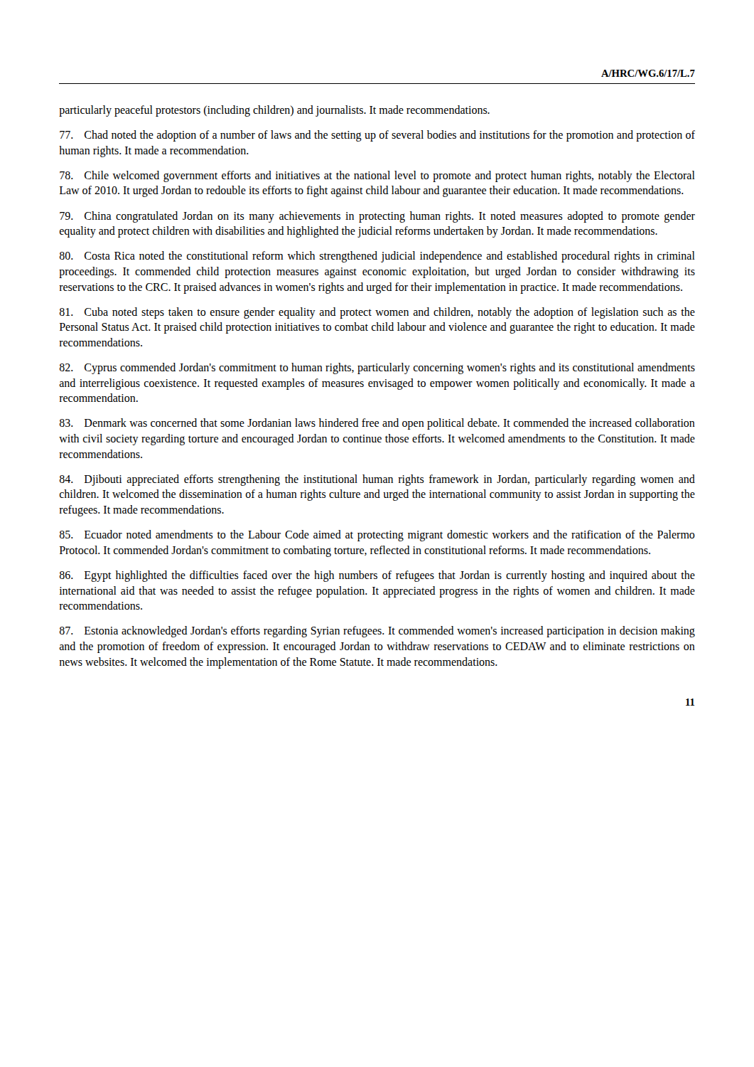A/HRC/WG.6/17/L.7
particularly peaceful protestors (including children) and journalists. It made recommendations.
77. Chad noted the adoption of a number of laws and the setting up of several bodies and institutions for the promotion and protection of human rights. It made a recommendation.
78. Chile welcomed government efforts and initiatives at the national level to promote and protect human rights, notably the Electoral Law of 2010. It urged Jordan to redouble its efforts to fight against child labour and guarantee their education. It made recommendations.
79. China congratulated Jordan on its many achievements in protecting human rights. It noted measures adopted to promote gender equality and protect children with disabilities and highlighted the judicial reforms undertaken by Jordan. It made recommendations.
80. Costa Rica noted the constitutional reform which strengthened judicial independence and established procedural rights in criminal proceedings. It commended child protection measures against economic exploitation, but urged Jordan to consider withdrawing its reservations to the CRC. It praised advances in women's rights and urged for their implementation in practice. It made recommendations.
81. Cuba noted steps taken to ensure gender equality and protect women and children, notably the adoption of legislation such as the Personal Status Act. It praised child protection initiatives to combat child labour and violence and guarantee the right to education. It made recommendations.
82. Cyprus commended Jordan's commitment to human rights, particularly concerning women's rights and its constitutional amendments and interreligious coexistence. It requested examples of measures envisaged to empower women politically and economically. It made a recommendation.
83. Denmark was concerned that some Jordanian laws hindered free and open political debate. It commended the increased collaboration with civil society regarding torture and encouraged Jordan to continue those efforts. It welcomed amendments to the Constitution. It made recommendations.
84. Djibouti appreciated efforts strengthening the institutional human rights framework in Jordan, particularly regarding women and children. It welcomed the dissemination of a human rights culture and urged the international community to assist Jordan in supporting the refugees. It made recommendations.
85. Ecuador noted amendments to the Labour Code aimed at protecting migrant domestic workers and the ratification of the Palermo Protocol. It commended Jordan's commitment to combating torture, reflected in constitutional reforms. It made recommendations.
86. Egypt highlighted the difficulties faced over the high numbers of refugees that Jordan is currently hosting and inquired about the international aid that was needed to assist the refugee population. It appreciated progress in the rights of women and children. It made recommendations.
87. Estonia acknowledged Jordan's efforts regarding Syrian refugees. It commended women's increased participation in decision making and the promotion of freedom of expression. It encouraged Jordan to withdraw reservations to CEDAW and to eliminate restrictions on news websites. It welcomed the implementation of the Rome Statute. It made recommendations.
11